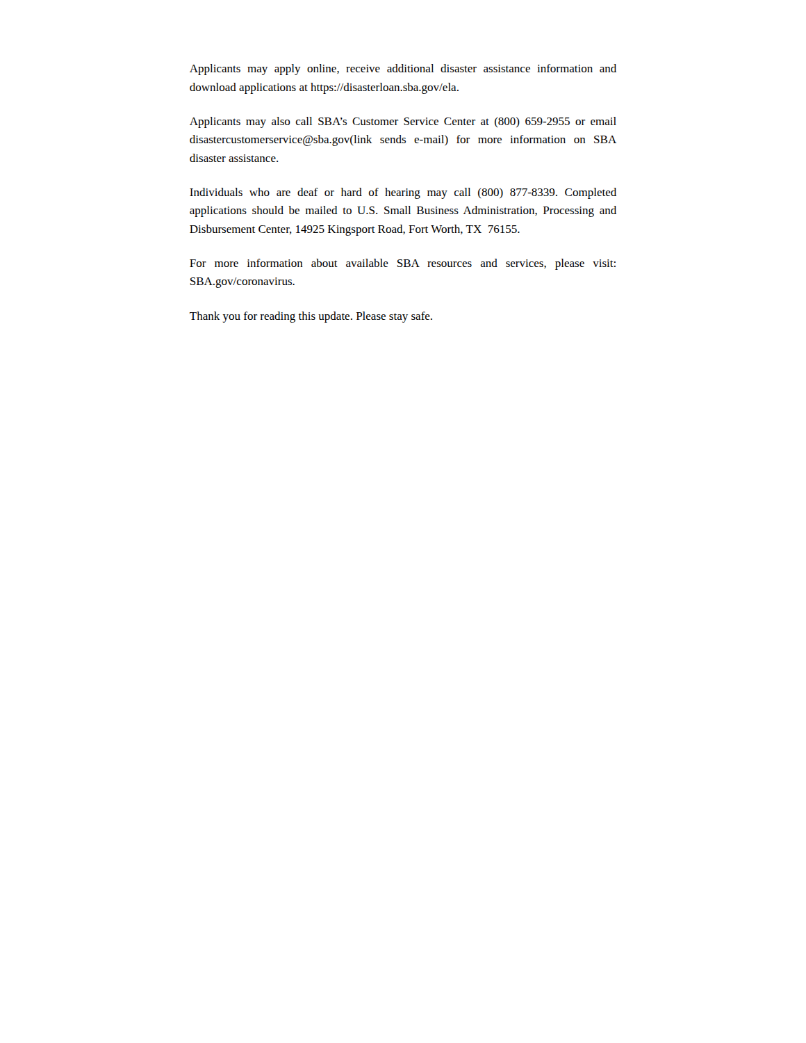Applicants may apply online, receive additional disaster assistance information and download applications at https://disasterloan.sba.gov/ela.
Applicants may also call SBA’s Customer Service Center at (800) 659-2955 or email disastercustomerservice@sba.gov(link sends e-mail) for more information on SBA disaster assistance.
Individuals who are deaf or hard of hearing may call (800) 877-8339. Completed applications should be mailed to U.S. Small Business Administration, Processing and Disbursement Center, 14925 Kingsport Road, Fort Worth, TX 76155.
For more information about available SBA resources and services, please visit: SBA.gov/coronavirus.
Thank you for reading this update. Please stay safe.